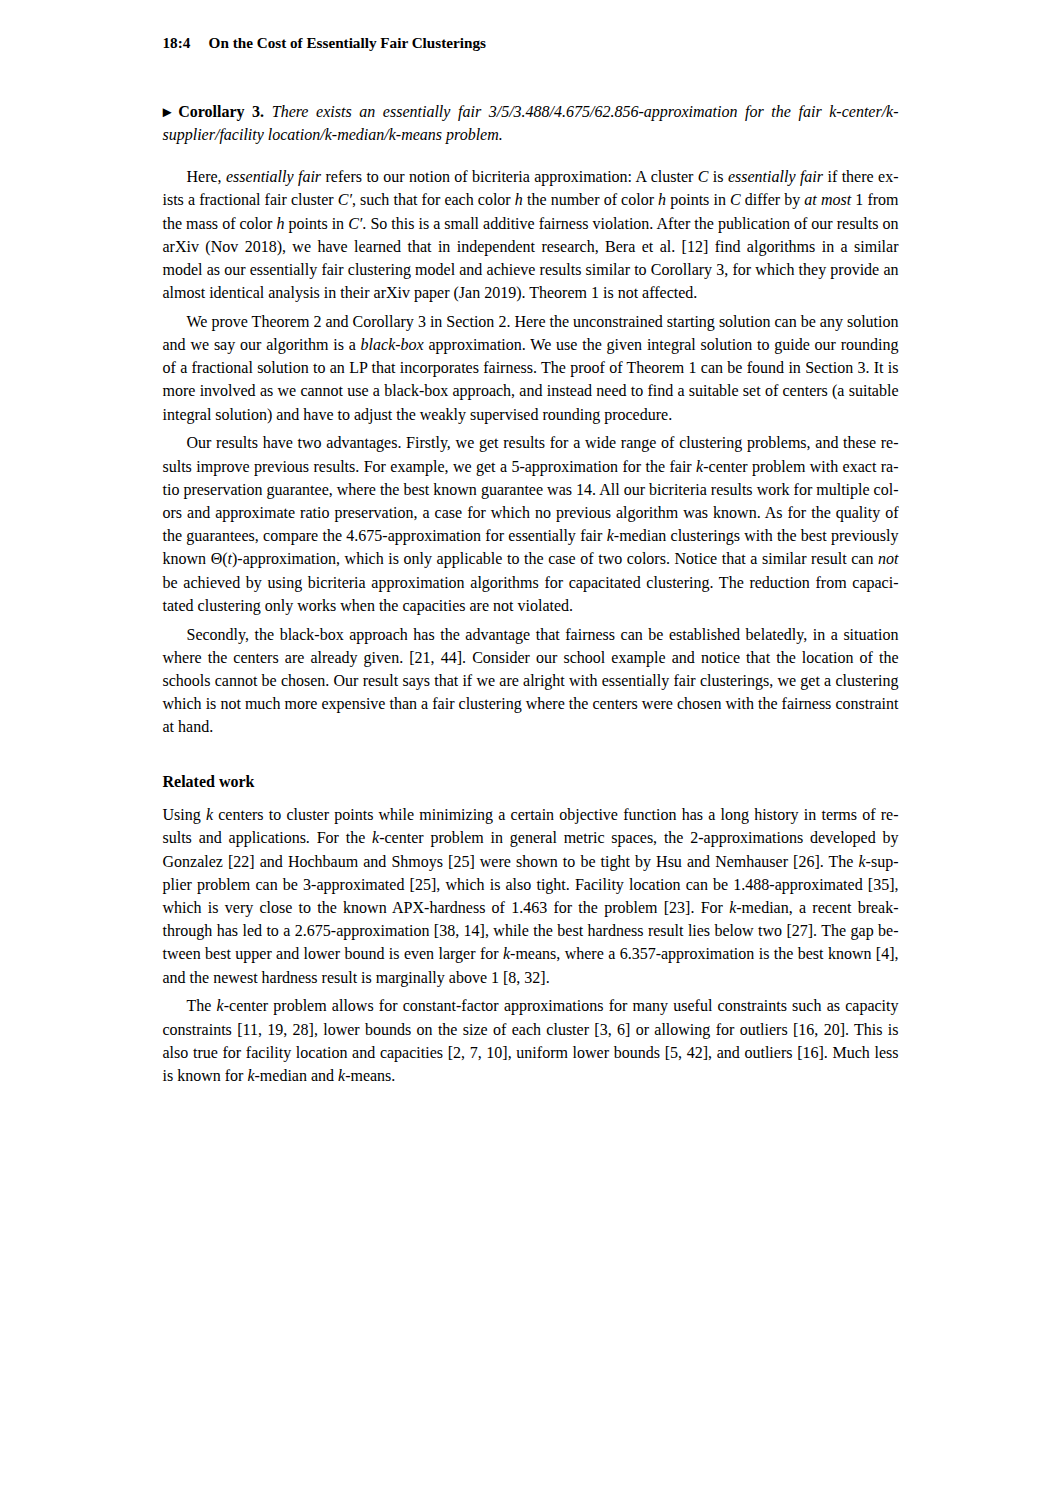18:4 On the Cost of Essentially Fair Clusterings
▸ Corollary 3. There exists an essentially fair 3/5/3.488/4.675/62.856-approximation for the fair k-center/k-supplier/facility location/k-median/k-means problem.
Here, essentially fair refers to our notion of bicriteria approximation: A cluster C is essentially fair if there exists a fractional fair cluster C′, such that for each color h the number of color h points in C differ by at most 1 from the mass of color h points in C′. So this is a small additive fairness violation. After the publication of our results on arXiv (Nov 2018), we have learned that in independent research, Bera et al. [12] find algorithms in a similar model as our essentially fair clustering model and achieve results similar to Corollary 3, for which they provide an almost identical analysis in their arXiv paper (Jan 2019). Theorem 1 is not affected.
We prove Theorem 2 and Corollary 3 in Section 2. Here the unconstrained starting solution can be any solution and we say our algorithm is a black-box approximation. We use the given integral solution to guide our rounding of a fractional solution to an LP that incorporates fairness. The proof of Theorem 1 can be found in Section 3. It is more involved as we cannot use a black-box approach, and instead need to find a suitable set of centers (a suitable integral solution) and have to adjust the weakly supervised rounding procedure.
Our results have two advantages. Firstly, we get results for a wide range of clustering problems, and these results improve previous results. For example, we get a 5-approximation for the fair k-center problem with exact ratio preservation guarantee, where the best known guarantee was 14. All our bicriteria results work for multiple colors and approximate ratio preservation, a case for which no previous algorithm was known. As for the quality of the guarantees, compare the 4.675-approximation for essentially fair k-median clusterings with the best previously known Θ(t)-approximation, which is only applicable to the case of two colors. Notice that a similar result can not be achieved by using bicriteria approximation algorithms for capacitated clustering. The reduction from capacitated clustering only works when the capacities are not violated.
Secondly, the black-box approach has the advantage that fairness can be established belatedly, in a situation where the centers are already given. [21, 44]. Consider our school example and notice that the location of the schools cannot be chosen. Our result says that if we are alright with essentially fair clusterings, we get a clustering which is not much more expensive than a fair clustering where the centers were chosen with the fairness constraint at hand.
Related work
Using k centers to cluster points while minimizing a certain objective function has a long history in terms of results and applications. For the k-center problem in general metric spaces, the 2-approximations developed by Gonzalez [22] and Hochbaum and Shmoys [25] were shown to be tight by Hsu and Nemhauser [26]. The k-supplier problem can be 3-approximated [25], which is also tight. Facility location can be 1.488-approximated [35], which is very close to the known APX-hardness of 1.463 for the problem [23]. For k-median, a recent breakthrough has led to a 2.675-approximation [38, 14], while the best hardness result lies below two [27]. The gap between best upper and lower bound is even larger for k-means, where a 6.357-approximation is the best known [4], and the newest hardness result is marginally above 1 [8, 32].
The k-center problem allows for constant-factor approximations for many useful constraints such as capacity constraints [11, 19, 28], lower bounds on the size of each cluster [3, 6] or allowing for outliers [16, 20]. This is also true for facility location and capacities [2, 7, 10], uniform lower bounds [5, 42], and outliers [16]. Much less is known for k-median and k-means.